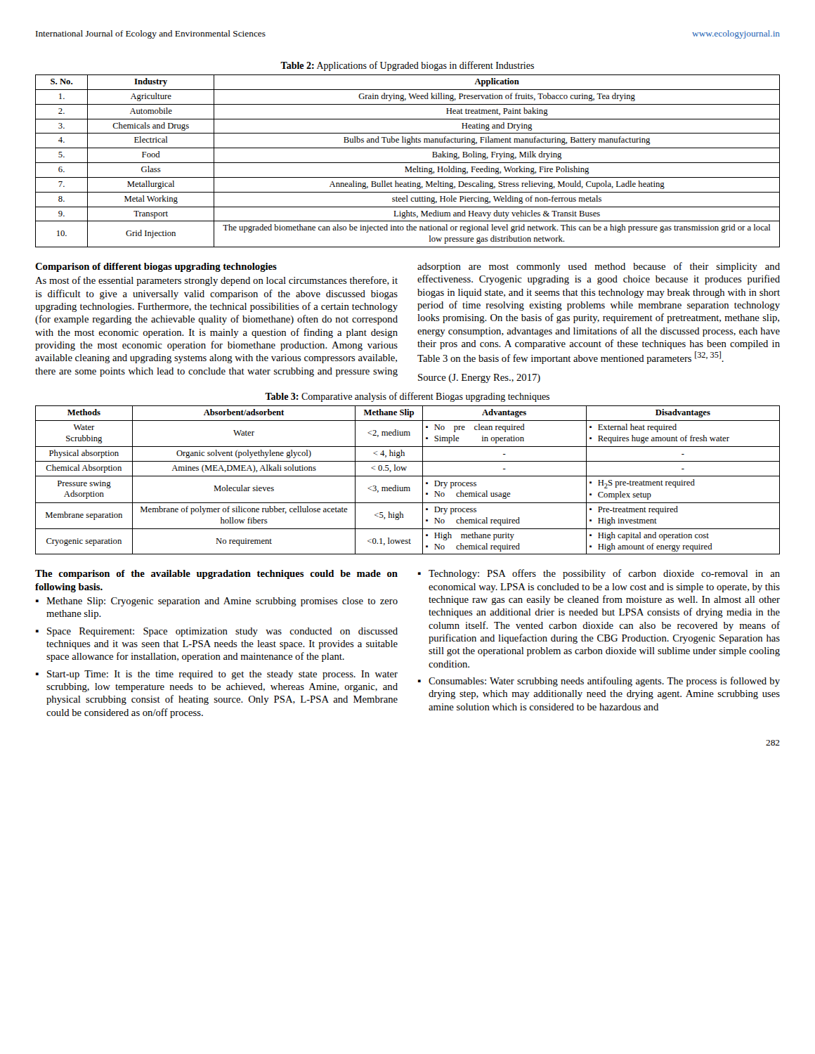International Journal of Ecology and Environmental Sciences www.ecologyjournal.in
Table 2: Applications of Upgraded biogas in different Industries
| S. No. | Industry | Application |
| --- | --- | --- |
| 1. | Agriculture | Grain drying, Weed killing, Preservation of fruits, Tobacco curing, Tea drying |
| 2. | Automobile | Heat treatment, Paint baking |
| 3. | Chemicals and Drugs | Heating and Drying |
| 4. | Electrical | Bulbs and Tube lights manufacturing, Filament manufacturing, Battery manufacturing |
| 5. | Food | Baking, Boling, Frying, Milk drying |
| 6. | Glass | Melting, Holding, Feeding, Working, Fire Polishing |
| 7. | Metallurgical | Annealing, Bullet heating, Melting, Descaling, Stress relieving, Mould, Cupola, Ladle heating |
| 8. | Metal Working | steel cutting, Hole Piercing, Welding of non-ferrous metals |
| 9. | Transport | Lights, Medium and Heavy duty vehicles & Transit Buses |
| 10. | Grid Injection | The upgraded biomethane can also be injected into the national or regional level grid network. This can be a high pressure gas transmission grid or a local low pressure gas distribution network. |
Comparison of different biogas upgrading technologies
As most of the essential parameters strongly depend on local circumstances therefore, it is difficult to give a universally valid comparison of the above discussed biogas upgrading technologies. Furthermore, the technical possibilities of a certain technology (for example regarding the achievable quality of biomethane) often do not correspond with the most economic operation. It is mainly a question of finding a plant design providing the most economic operation for biomethane production. Among various available cleaning and upgrading systems along with the various compressors available, there are some points which lead to conclude that water scrubbing and pressure swing adsorption are most commonly used method because of their simplicity and effectiveness. Cryogenic upgrading is a good choice because it produces purified biogas in liquid state, and it seems that this technology may break through with in short period of time resolving existing problems while membrane separation technology looks promising. On the basis of gas purity, requirement of pretreatment, methane slip, energy consumption, advantages and limitations of all the discussed process, each have their pros and cons. A comparative account of these techniques has been compiled in Table 3 on the basis of few important above mentioned parameters [32, 35].
Source (J. Energy Res., 2017)
Table 3: Comparative analysis of different Biogas upgrading techniques
| Methods | Absorbent/adsorbent | Methane Slip | Advantages | Disadvantages |
| --- | --- | --- | --- | --- |
| Water Scrubbing | Water | <2, medium | No pre clean required Simple in operation | External heat required Requires huge amount of fresh water |
| Physical absorption | Organic solvent (polyethylene glycol) | < 4, high | - | - |
| Chemical Absorption | Amines (MEA,DMEA), Alkali solutions | < 0.5, low | - | - |
| Pressure swing Adsorption | Molecular sieves | <3, medium | Dry process No chemical usage | H 2 S pre-treatment required Complex setup |
| Membrane separation | Membrane of polymer of silicone rubber, cellulose acetate hollow fibers | <5, high | Dry process No chemical required | Pre-treatment required High investment |
| Cryogenic separation | No requirement | <0.1, lowest | High methane purity No chemical required | High capital and operation cost High amount of energy required |
The comparison of the available upgradation techniques could be made on following basis.
Methane Slip: Cryogenic separation and Amine scrubbing promises close to zero methane slip.
Space Requirement: Space optimization study was conducted on discussed techniques and it was seen that L-PSA needs the least space. It provides a suitable space allowance for installation, operation and maintenance of the plant.
Start-up Time: It is the time required to get the steady state process. In water scrubbing, low temperature needs to be achieved, whereas Amine, organic, and physical scrubbing consist of heating source. Only PSA, L-PSA and Membrane could be considered as on/off process.
Technology: PSA offers the possibility of carbon dioxide co-removal in an economical way. LPSA is concluded to be a low cost and is simple to operate, by this technique raw gas can easily be cleaned from moisture as well. In almost all other techniques an additional drier is needed but LPSA consists of drying media in the column itself. The vented carbon dioxide can also be recovered by means of purification and liquefaction during the CBG Production. Cryogenic Separation has still got the operational problem as carbon dioxide will sublime under simple cooling condition.
Consumables: Water scrubbing needs antifouling agents. The process is followed by drying step, which may additionally need the drying agent. Amine scrubbing uses amine solution which is considered to be hazardous and
282